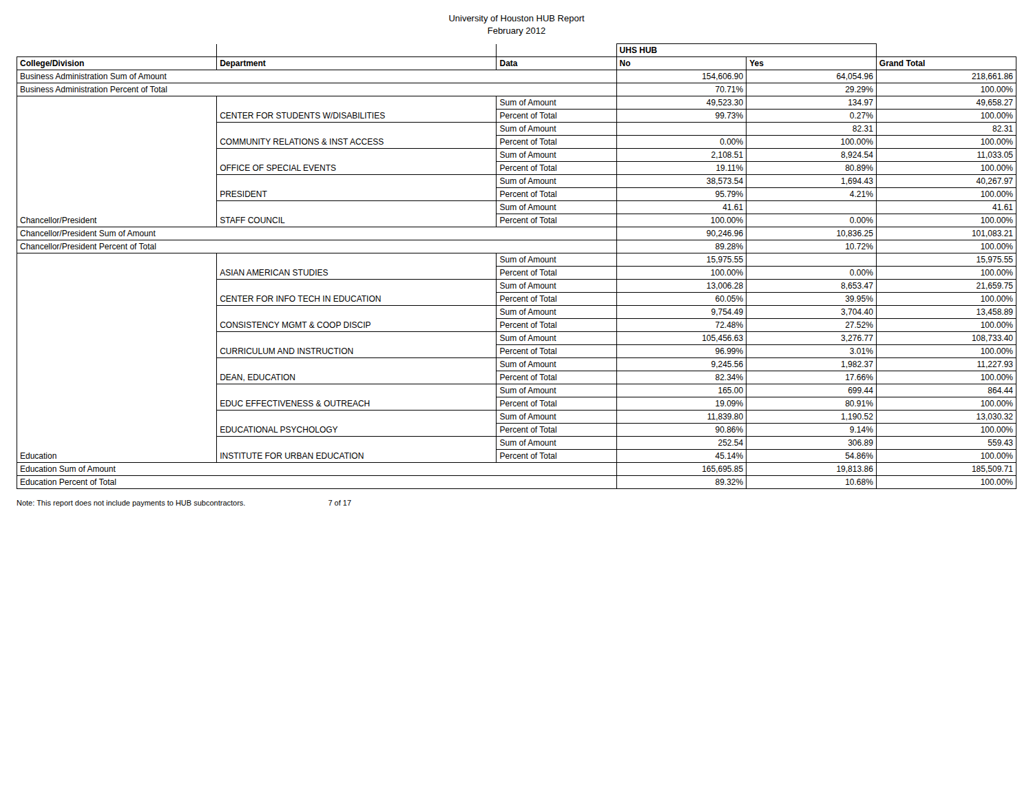University of Houston HUB Report
February 2012
| | | | UHS HUB | |
| --- | --- | --- | --- | --- |
| College/Division | Department | Data | No | Yes | Grand Total |
| Business Administration Sum of Amount | 154,606.90 | 64,054.96 | 218,661.86 |
| Business Administration Percent of Total | 70.71% | 29.29% | 100.00% |
| Chancellor/President | CENTER FOR STUDENTS W/DISABILITIES | Sum of Amount | 49,523.30 | 134.97 | 49,658.27 |
| Percent of Total | 99.73% | 0.27% | 100.00% |
| COMMUNITY RELATIONS & INST ACCESS | Sum of Amount | | 82.31 | 82.31 |
| Percent of Total | 0.00% | 100.00% | 100.00% |
| OFFICE OF SPECIAL EVENTS | Sum of Amount | 2,108.51 | 8,924.54 | 11,033.05 |
| Percent of Total | 19.11% | 80.89% | 100.00% |
| PRESIDENT | Sum of Amount | 38,573.54 | 1,694.43 | 40,267.97 |
| Percent of Total | 95.79% | 4.21% | 100.00% |
| STAFF COUNCIL | Sum of Amount | 41.61 | | 41.61 |
| Percent of Total | 100.00% | 0.00% | 100.00% |
| Chancellor/President Sum of Amount | 90,246.96 | 10,836.25 | 101,083.21 |
| Chancellor/President Percent of Total | 89.28% | 10.72% | 100.00% |
| Education | ASIAN AMERICAN STUDIES | Sum of Amount | 15,975.55 | | 15,975.55 |
| Percent of Total | 100.00% | 0.00% | 100.00% |
| CENTER FOR INFO TECH IN EDUCATION | Sum of Amount | 13,006.28 | 8,653.47 | 21,659.75 |
| Percent of Total | 60.05% | 39.95% | 100.00% |
| CONSISTENCY MGMT & COOP DISCIP | Sum of Amount | 9,754.49 | 3,704.40 | 13,458.89 |
| Percent of Total | 72.48% | 27.52% | 100.00% |
| CURRICULUM AND INSTRUCTION | Sum of Amount | 105,456.63 | 3,276.77 | 108,733.40 |
| Percent of Total | 96.99% | 3.01% | 100.00% |
| DEAN, EDUCATION | Sum of Amount | 9,245.56 | 1,982.37 | 11,227.93 |
| Percent of Total | 82.34% | 17.66% | 100.00% |
| EDUC EFFECTIVENESS & OUTREACH | Sum of Amount | 165.00 | 699.44 | 864.44 |
| Percent of Total | 19.09% | 80.91% | 100.00% |
| EDUCATIONAL PSYCHOLOGY | Sum of Amount | 11,839.80 | 1,190.52 | 13,030.32 |
| Percent of Total | 90.86% | 9.14% | 100.00% |
| INSTITUTE FOR URBAN EDUCATION | Sum of Amount | 252.54 | 306.89 | 559.43 |
| Percent of Total | 45.14% | 54.86% | 100.00% |
| Education Sum of Amount | 165,695.85 | 19,813.86 | 185,509.71 |
| Education Percent of Total | 89.32% | 10.68% | 100.00% |
Note: This report does not include payments to HUB subcontractors.
7 of 17